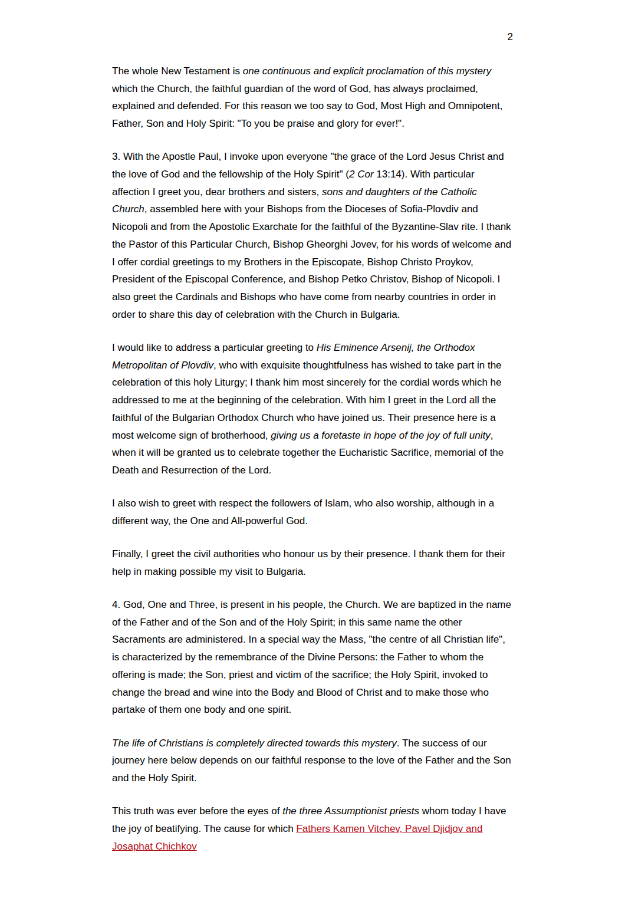2
The whole New Testament is one continuous and explicit proclamation of this mystery which the Church, the faithful guardian of the word of God, has always proclaimed, explained and defended. For this reason we too say to God, Most High and Omnipotent, Father, Son and Holy Spirit: "To you be praise and glory for ever!".
3. With the Apostle Paul, I invoke upon everyone "the grace of the Lord Jesus Christ and the love of God and the fellowship of the Holy Spirit" (2 Cor 13:14). With particular affection I greet you, dear brothers and sisters, sons and daughters of the Catholic Church, assembled here with your Bishops from the Dioceses of Sofia-Plovdiv and Nicopoli and from the Apostolic Exarchate for the faithful of the Byzantine-Slav rite. I thank the Pastor of this Particular Church, Bishop Gheorghi Jovev, for his words of welcome and I offer cordial greetings to my Brothers in the Episcopate, Bishop Christo Proykov, President of the Episcopal Conference, and Bishop Petko Christov, Bishop of Nicopoli. I also greet the Cardinals and Bishops who have come from nearby countries in order in order to share this day of celebration with the Church in Bulgaria.
I would like to address a particular greeting to His Eminence Arsenij, the Orthodox Metropolitan of Plovdiv, who with exquisite thoughtfulness has wished to take part in the celebration of this holy Liturgy; I thank him most sincerely for the cordial words which he addressed to me at the beginning of the celebration. With him I greet in the Lord all the faithful of the Bulgarian Orthodox Church who have joined us. Their presence here is a most welcome sign of brotherhood, giving us a foretaste in hope of the joy of full unity, when it will be granted us to celebrate together the Eucharistic Sacrifice, memorial of the Death and Resurrection of the Lord.
I also wish to greet with respect the followers of Islam, who also worship, although in a different way, the One and All-powerful God.
Finally, I greet the civil authorities who honour us by their presence. I thank them for their help in making possible my visit to Bulgaria.
4. God, One and Three, is present in his people, the Church. We are baptized in the name of the Father and of the Son and of the Holy Spirit; in this same name the other Sacraments are administered. In a special way the Mass, "the centre of all Christian life", is characterized by the remembrance of the Divine Persons: the Father to whom the offering is made; the Son, priest and victim of the sacrifice; the Holy Spirit, invoked to change the bread and wine into the Body and Blood of Christ and to make those who partake of them one body and one spirit.
The life of Christians is completely directed towards this mystery. The success of our journey here below depends on our faithful response to the love of the Father and the Son and the Holy Spirit.
This truth was ever before the eyes of the three Assumptionist priests whom today I have the joy of beatifying. The cause for which Fathers Kamen Vitchev, Pavel Djidjov and Josaphat Chichkov